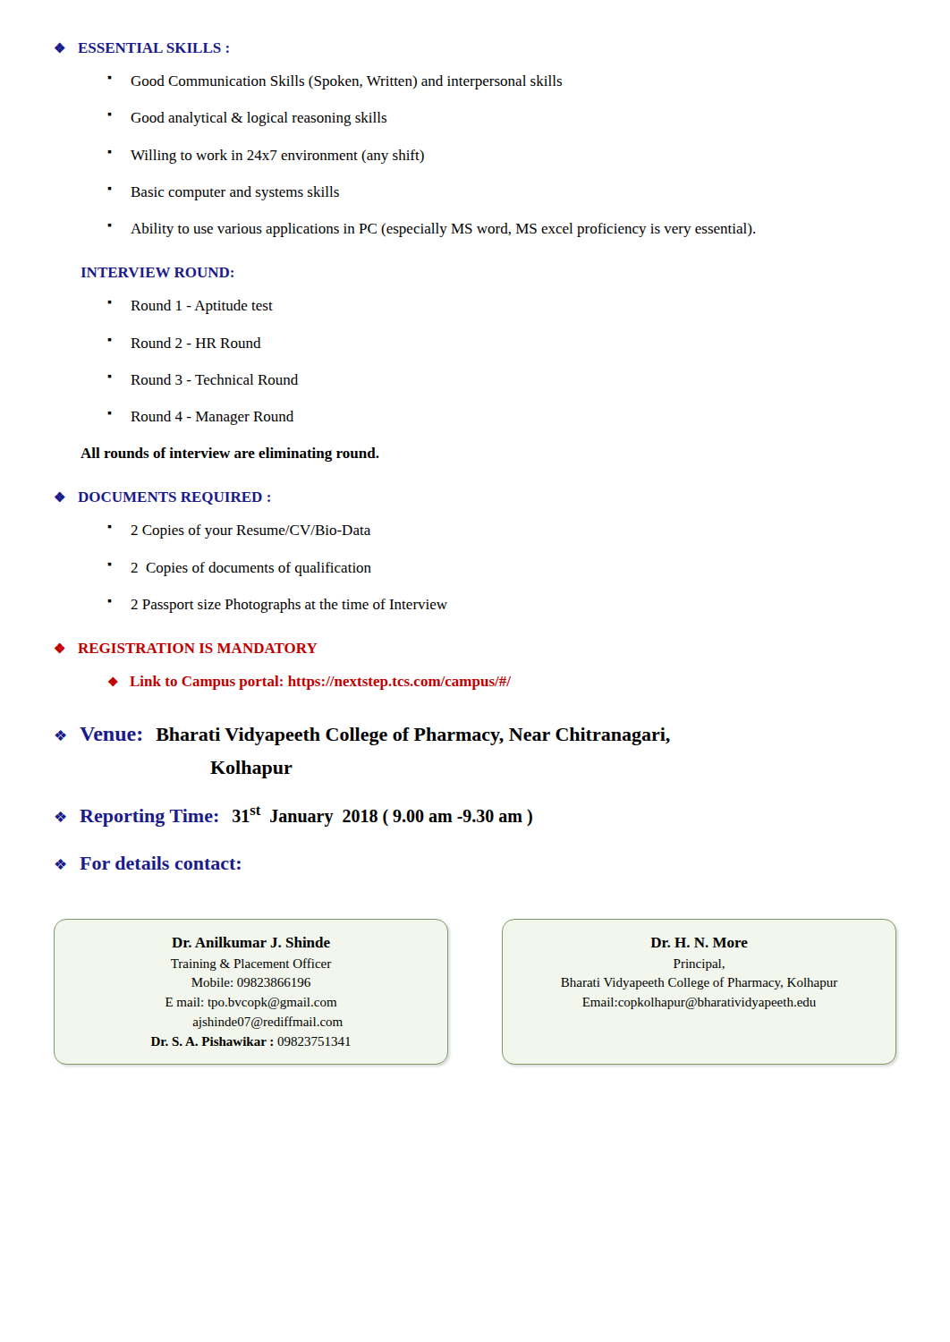❖ESSENTIAL SKILLS :
Good Communication Skills (Spoken, Written) and interpersonal skills
Good analytical & logical reasoning skills
Willing to work in 24x7 environment (any shift)
Basic computer and systems skills
Ability to use various applications in PC (especially MS word, MS excel proficiency is very essential).
INTERVIEW ROUND:
Round 1 - Aptitude test
Round 2 - HR Round
Round 3 - Technical Round
Round 4 - Manager Round
All rounds of interview are eliminating round.
❖DOCUMENTS REQUIRED :
2 Copies of your Resume/CV/Bio-Data
2 Copies of documents of qualification
2 Passport size Photographs at the time of Interview
❖REGISTRATION IS MANDATORY
❖Link to Campus portal: https://nextstep.tcs.com/campus/#/
❖ Venue: Bharati Vidyapeeth College of Pharmacy, Near Chitranagari,
Kolhapur
❖ Reporting Time: 31st January 2018 ( 9.00 am -9.30 am )
❖ For details contact:
Dr. Anilkumar J. Shinde
Training & Placement Officer
Mobile: 09823866196
E mail: tpo.bvcopk@gmail.com
ajshinde07@rediffmail.com
Dr. S. A. Pishawikar : 09823751341
Dr. H. N. More
Principal,
Bharati Vidyapeeth College of Pharmacy, Kolhapur
Email:copkolhapur@bharatividyapeeth.edu